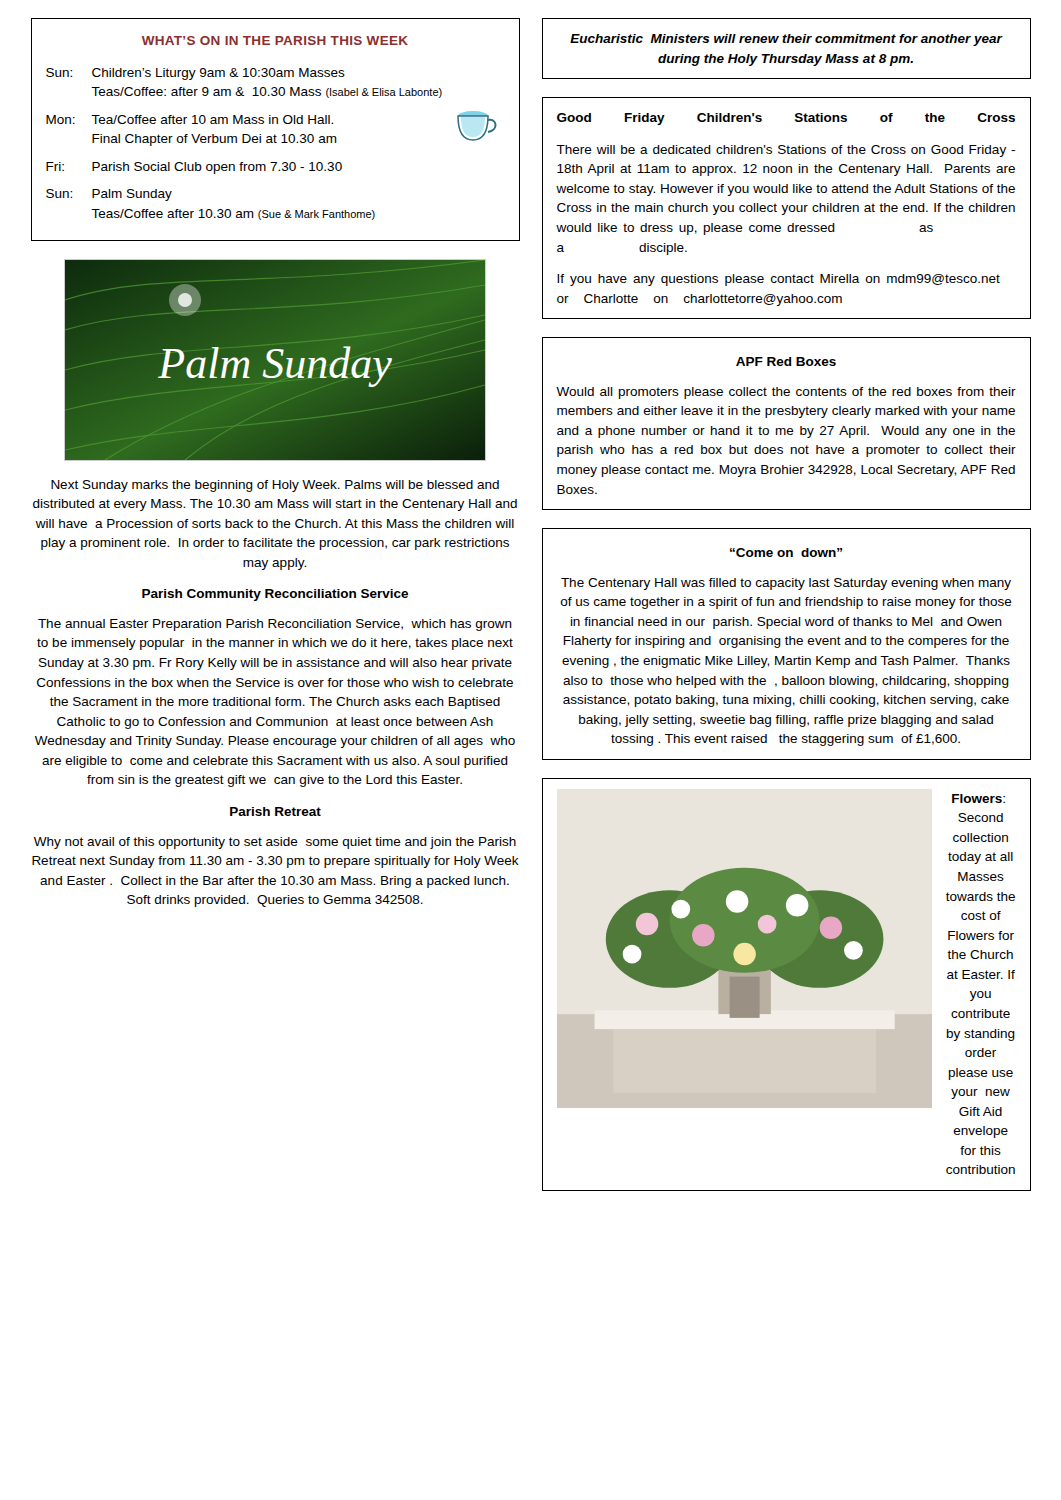WHAT’S ON IN THE PARISH THIS WEEK
| Sun: | Children’s Liturgy 9am & 10:30am Masses Teas/Coffee: after 9 am & 10.30 Mass (Isabel & Elisa Labonte) |
| Mon: | Tea/Coffee after 10 am Mass in Old Hall. Final Chapter of Verbum Dei at 10.30 am |
| Fri: | Parish Social Club open from 7.30 - 10.30 |
| Sun: | Palm Sunday Teas/Coffee after 10.30 am (Sue & Mark Fanthome) |
Palm Sunday
Next Sunday marks the beginning of Holy Week. Palms will be blessed and distributed at every Mass. The 10.30 am Mass will start in the Centenary Hall and will have a Procession of sorts back to the Church. At this Mass the children will play a prominent role. In order to facilitate the procession, car park restrictions may apply.
Parish Community Reconciliation Service
The annual Easter Preparation Parish Reconciliation Service, which has grown to be immensely popular in the manner in which we do it here, takes place next Sunday at 3.30 pm. Fr Rory Kelly will be in assistance and will also hear private Confessions in the box when the Service is over for those who wish to celebrate the Sacrament in the more traditional form. The Church asks each Baptised Catholic to go to Confession and Communion at least once between Ash Wednesday and Trinity Sunday. Please encourage your children of all ages who are eligible to come and celebrate this Sacrament with us also. A soul purified from sin is the greatest gift we can give to the Lord this Easter.
Parish Retreat
Why not avail of this opportunity to set aside some quiet time and join the Parish Retreat next Sunday from 11.30 am - 3.30 pm to prepare spiritually for Holy Week and Easter . Collect in the Bar after the 10.30 am Mass. Bring a packed lunch. Soft drinks provided. Queries to Gemma 342508.
Eucharistic Ministers will renew their commitment for another year during the Holy Thursday Mass at 8 pm.
Good Friday Children's Stations of the Cross
There will be a dedicated children's Stations of the Cross on Good Friday - 18th April at 11am to approx. 12 noon in the Centenary Hall. Parents are welcome to stay. However if you would like to attend the Adult Stations of the Cross in the main church you collect your children at the end. If the children would like to dress up, please come dressed as a disciple.
If you have any questions please contact Mirella on mdm99@tesco.net or Charlotte on charlottetorre@yahoo.com
APF Red Boxes
Would all promoters please collect the contents of the red boxes from their members and either leave it in the presbytery clearly marked with your name and a phone number or hand it to me by 27 April. Would any one in the parish who has a red box but does not have a promoter to collect their money please contact me. Moyra Brohier 342928, Local Secretary, APF Red Boxes.
“Come on down”
The Centenary Hall was filled to capacity last Saturday evening when many of us came together in a spirit of fun and friendship to raise money for those in financial need in our parish. Special word of thanks to Mel and Owen Flaherty for inspiring and organising the event and to the comperes for the evening , the enigmatic Mike Lilley, Martin Kemp and Tash Palmer. Thanks also to those who helped with the , balloon blowing, childcaring, shopping assistance, potato baking, tuna mixing, chilli cooking, kitchen serving, cake baking, jelly setting, sweetie bag filling, raffle prize blagging and salad tossing . This event raised the staggering sum of £1,600.
Flowers: Second collection today at all Masses towards the cost of Flowers for the Church at Easter. If you contribute by standing order please use your new Gift Aid envelope for this contribution